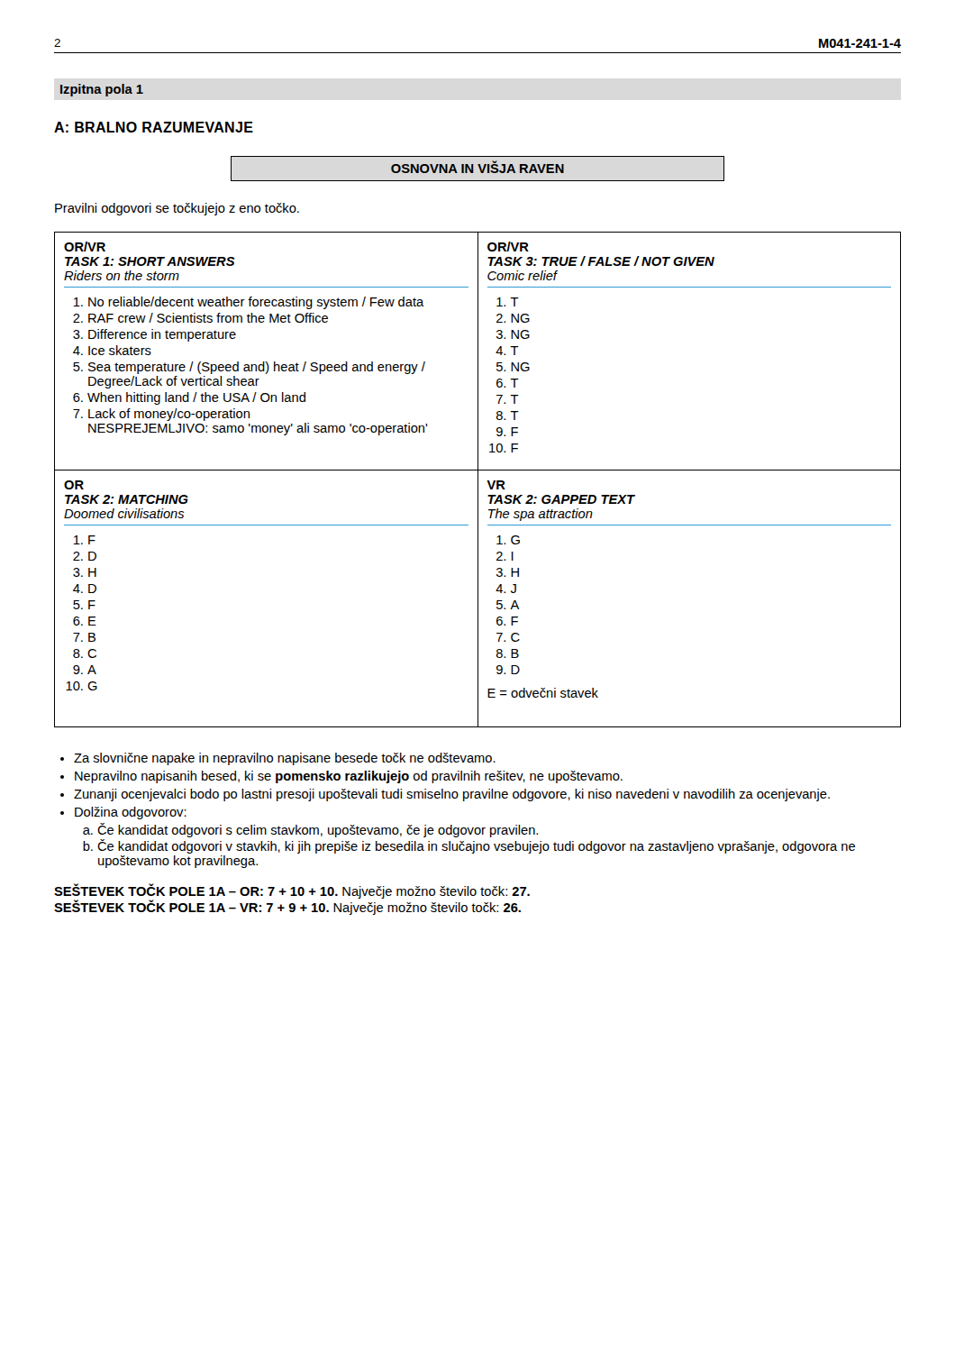2
M041-241-1-4
Izpitna pola 1
A: BRALNO RAZUMEVANJE
OSNOVNA IN VIŠJA RAVEN
Pravilni odgovori se točkujejo z eno točko.
| OR/VR TASK 1: SHORT ANSWERS Riders on the storm No reliable/decent weather forecasting system / Few data RAF crew / Scientists from the Met Office Difference in temperature Ice skaters Sea temperature / (Speed and) heat / Speed and energy / Degree/Lack of vertical shear When hitting land / the USA / On land Lack of money/co-operation NESPREJEMLJIVO: samo 'money' ali samo 'co-operation' | OR/VR TASK 3: TRUE / FALSE / NOT GIVEN Comic relief T NG NG T NG T T T F F |
| OR TASK 2: MATCHING Doomed civilisations F D H D F E B C A G | VR TASK 2: GAPPED TEXT The spa attraction G I H J A F C B D E = odvečni stavek |
Za slovnične napake in nepravilno napisane besede točk ne odštevamo.
Nepravilno napisanih besed, ki se pomensko razlikujejo od pravilnih rešitev, ne upoštevamo.
Zunanji ocenjevalci bodo po lastni presoji upoštevali tudi smiselno pravilne odgovore, ki niso navedeni v navodilih za ocenjevanje.
Dolžina odgovorov:
Če kandidat odgovori s celim stavkom, upoštevamo, če je odgovor pravilen.
Če kandidat odgovori v stavkih, ki jih prepiše iz besedila in slučajno vsebujejo tudi odgovor na zastavljeno vprašanje, odgovora ne upoštevamo kot pravilnega.
SEŠTEVEK TOČK POLE 1A – OR: 7 + 10 + 10. Največje možno število točk: 27.
SEŠTEVEK TOČK POLE 1A – VR: 7 + 9 + 10. Največje možno število točk: 26.